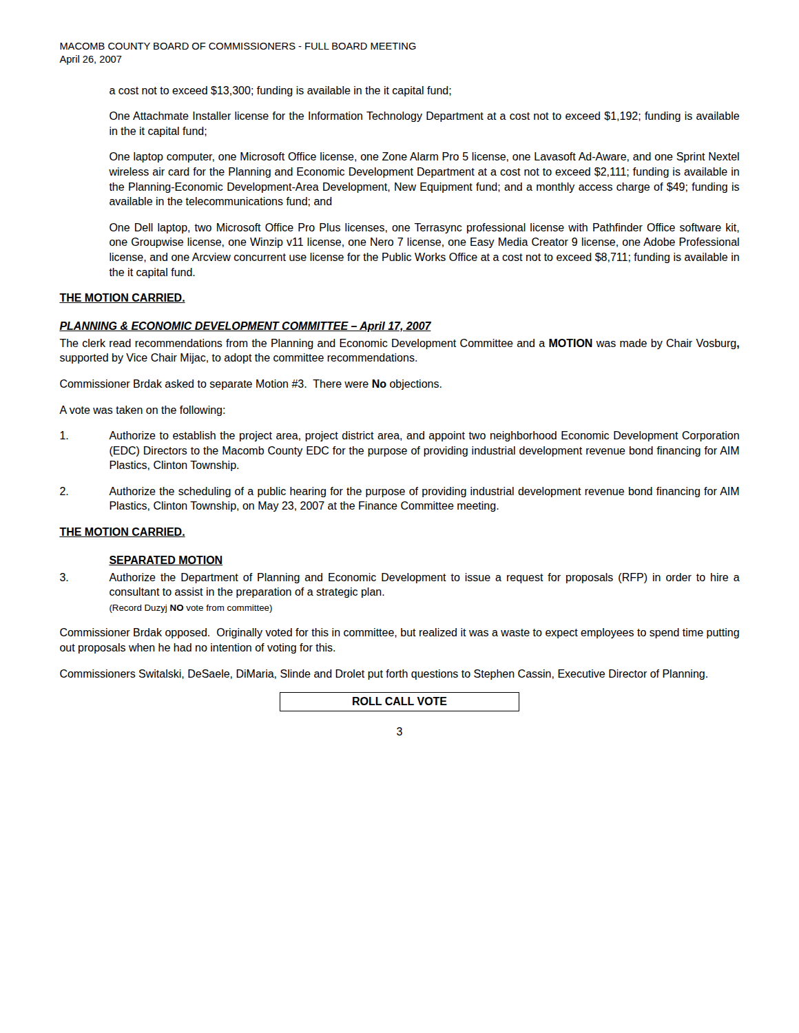MACOMB COUNTY BOARD OF COMMISSIONERS - FULL BOARD MEETING
April 26, 2007
a cost not to exceed $13,300; funding is available in the it capital fund;
One Attachmate Installer license for the Information Technology Department at a cost not to exceed $1,192; funding is available in the it capital fund;
One laptop computer, one Microsoft Office license, one Zone Alarm Pro 5 license, one Lavasoft Ad-Aware, and one Sprint Nextel wireless air card for the Planning and Economic Development Department at a cost not to exceed $2,111; funding is available in the Planning-Economic Development-Area Development, New Equipment fund; and a monthly access charge of $49; funding is available in the telecommunications fund; and
One Dell laptop, two Microsoft Office Pro Plus licenses, one Terrasync professional license with Pathfinder Office software kit, one Groupwise license, one Winzip v11 license, one Nero 7 license, one Easy Media Creator 9 license, one Adobe Professional license, and one Arcview concurrent use license for the Public Works Office at a cost not to exceed $8,711; funding is available in the it capital fund.
THE MOTION CARRIED.
PLANNING & ECONOMIC DEVELOPMENT COMMITTEE – April 17, 2007
The clerk read recommendations from the Planning and Economic Development Committee and a MOTION was made by Chair Vosburg, supported by Vice Chair Mijac, to adopt the committee recommendations.
Commissioner Brdak asked to separate Motion #3. There were No objections.
A vote was taken on the following:
1.
Authorize to establish the project area, project district area, and appoint two neighborhood Economic Development Corporation (EDC) Directors to the Macomb County EDC for the purpose of providing industrial development revenue bond financing for AIM Plastics, Clinton Township.
2.
Authorize the scheduling of a public hearing for the purpose of providing industrial development revenue bond financing for AIM Plastics, Clinton Township, on May 23, 2007 at the Finance Committee meeting.
THE MOTION CARRIED.
SEPARATED MOTION
3.
Authorize the Department of Planning and Economic Development to issue a request for proposals (RFP) in order to hire a consultant to assist in the preparation of a strategic plan.
(Record Duzyj NO vote from committee)
Commissioner Brdak opposed. Originally voted for this in committee, but realized it was a waste to expect employees to spend time putting out proposals when he had no intention of voting for this.
Commissioners Switalski, DeSaele, DiMaria, Slinde and Drolet put forth questions to Stephen Cassin, Executive Director of Planning.
ROLL CALL VOTE
3